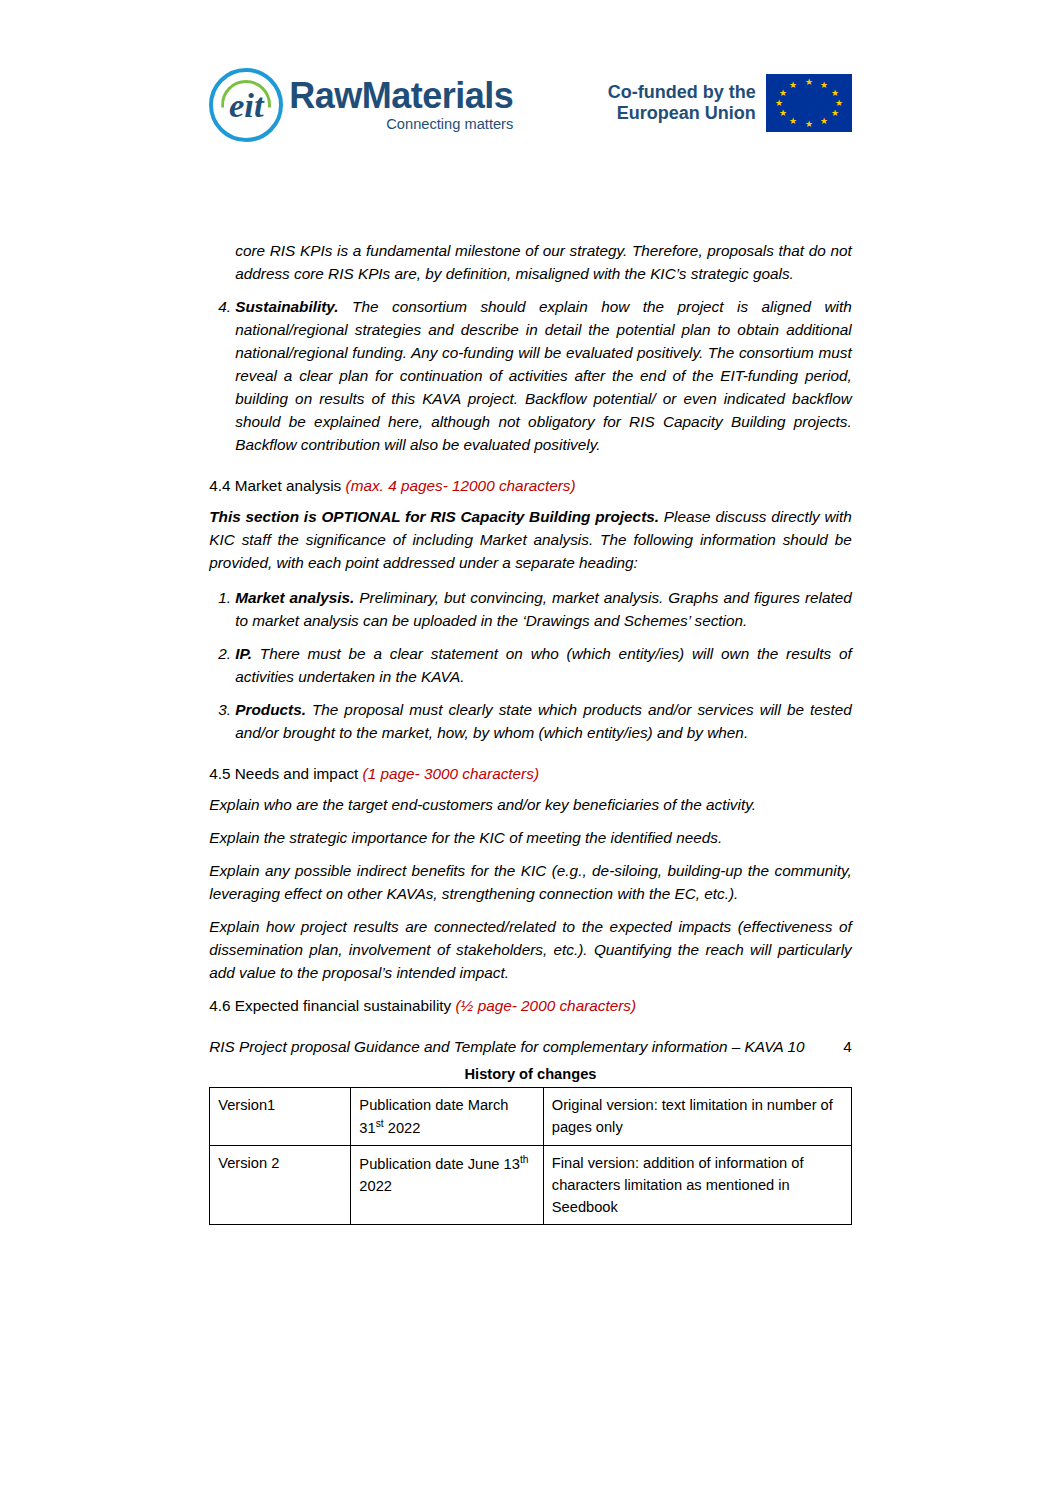eit
RawMaterials
Connecting matters
Co-funded by the
European Union
★ ★ ★ ★ ★ ★ ★ ★ ★ ★ ★ ★
core RIS KPIs is a fundamental milestone of our strategy. Therefore, proposals that do not address core RIS KPIs are, by definition, misaligned with the KIC’s strategic goals.
Sustainability. The consortium should explain how the project is aligned with national/regional strategies and describe in detail the potential plan to obtain additional national/regional funding. Any co-funding will be evaluated positively. The consortium must reveal a clear plan for continuation of activities after the end of the EIT-funding period, building on results of this KAVA project. Backflow potential/ or even indicated backflow should be explained here, although not obligatory for RIS Capacity Building projects. Backflow contribution will also be evaluated positively.
4.4 Market analysis (max. 4 pages- 12000 characters)
This section is OPTIONAL for RIS Capacity Building projects. Please discuss directly with KIC staff the significance of including Market analysis. The following information should be provided, with each point addressed under a separate heading:
Market analysis. Preliminary, but convincing, market analysis. Graphs and figures related to market analysis can be uploaded in the ‘Drawings and Schemes’ section.
IP. There must be a clear statement on who (which entity/ies) will own the results of activities undertaken in the KAVA.
Products. The proposal must clearly state which products and/or services will be tested and/or brought to the market, how, by whom (which entity/ies) and by when.
4.5 Needs and impact (1 page- 3000 characters)
Explain who are the target end-customers and/or key beneficiaries of the activity.
Explain the strategic importance for the KIC of meeting the identified needs.
Explain any possible indirect benefits for the KIC (e.g., de-siloing, building-up the community, leveraging effect on other KAVAs, strengthening connection with the EC, etc.).
Explain how project results are connected/related to the expected impacts (effectiveness of dissemination plan, involvement of stakeholders, etc.). Quantifying the reach will particularly add value to the proposal’s intended impact.
4.6 Expected financial sustainability (½ page- 2000 characters)
RIS Project proposal Guidance and Template for complementary information – KAVA 10 4
History of changes
| Version1 | Publication date March 31 st 2022 | Original version: text limitation in number of pages only |
| Version 2 | Publication date June 13 th 2022 | Final version: addition of information of characters limitation as mentioned in Seedbook |